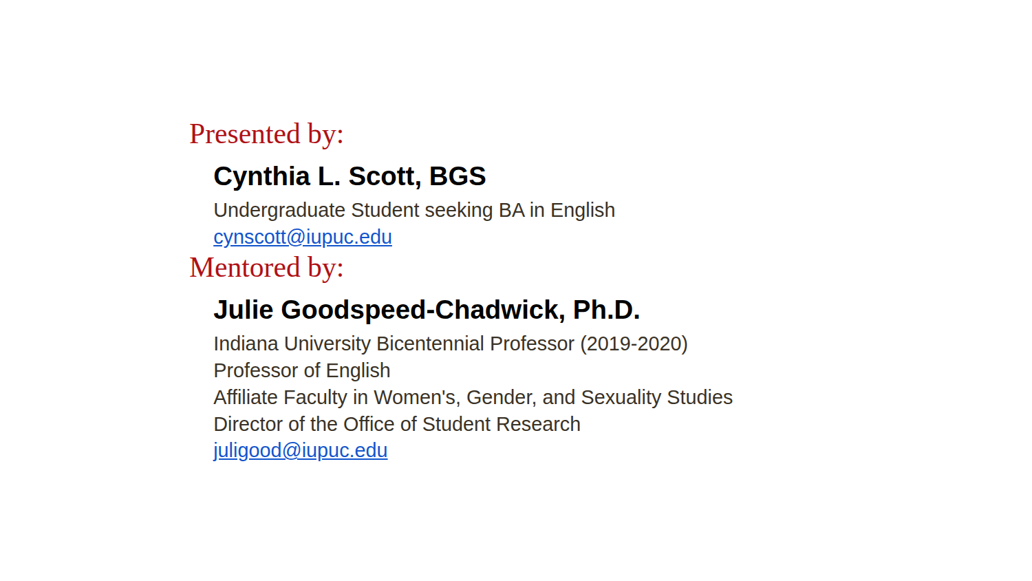Presented by:
Cynthia L. Scott, BGS
Undergraduate Student seeking BA in English
cynscott@iupuc.edu
Mentored by:
Julie Goodspeed-Chadwick, Ph.D.
Indiana University Bicentennial Professor (2019-2020)
Professor of English
Affiliate Faculty in Women's, Gender, and Sexuality Studies
Director of the Office of Student Research
juligood@iupuc.edu